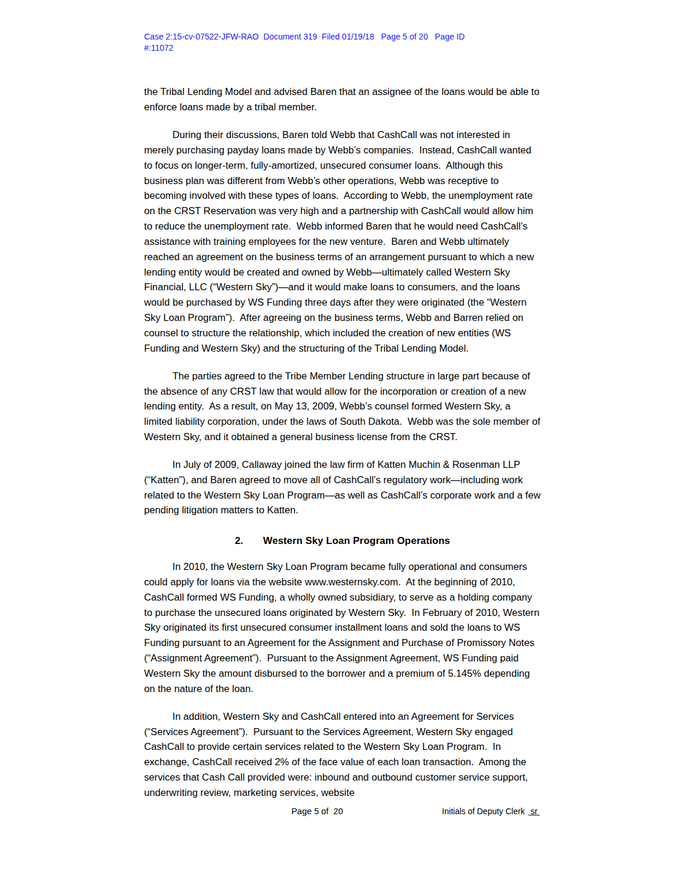Case 2:15-cv-07522-JFW-RAO Document 319 Filed 01/19/18 Page 5 of 20 Page ID #:11072
the Tribal Lending Model and advised Baren that an assignee of the loans would be able to enforce loans made by a tribal member.
During their discussions, Baren told Webb that CashCall was not interested in merely purchasing payday loans made by Webb’s companies. Instead, CashCall wanted to focus on longer-term, fully-amortized, unsecured consumer loans. Although this business plan was different from Webb’s other operations, Webb was receptive to becoming involved with these types of loans. According to Webb, the unemployment rate on the CRST Reservation was very high and a partnership with CashCall would allow him to reduce the unemployment rate. Webb informed Baren that he would need CashCall’s assistance with training employees for the new venture. Baren and Webb ultimately reached an agreement on the business terms of an arrangement pursuant to which a new lending entity would be created and owned by Webb—ultimately called Western Sky Financial, LLC (“Western Sky”)—and it would make loans to consumers, and the loans would be purchased by WS Funding three days after they were originated (the “Western Sky Loan Program”). After agreeing on the business terms, Webb and Barren relied on counsel to structure the relationship, which included the creation of new entities (WS Funding and Western Sky) and the structuring of the Tribal Lending Model.
The parties agreed to the Tribe Member Lending structure in large part because of the absence of any CRST law that would allow for the incorporation or creation of a new lending entity. As a result, on May 13, 2009, Webb’s counsel formed Western Sky, a limited liability corporation, under the laws of South Dakota. Webb was the sole member of Western Sky, and it obtained a general business license from the CRST.
In July of 2009, Callaway joined the law firm of Katten Muchin & Rosenman LLP (“Katten”), and Baren agreed to move all of CashCall’s regulatory work—including work related to the Western Sky Loan Program—as well as CashCall’s corporate work and a few pending litigation matters to Katten.
2. Western Sky Loan Program Operations
In 2010, the Western Sky Loan Program became fully operational and consumers could apply for loans via the website www.westernsky.com. At the beginning of 2010, CashCall formed WS Funding, a wholly owned subsidiary, to serve as a holding company to purchase the unsecured loans originated by Western Sky. In February of 2010, Western Sky originated its first unsecured consumer installment loans and sold the loans to WS Funding pursuant to an Agreement for the Assignment and Purchase of Promissory Notes (“Assignment Agreement”). Pursuant to the Assignment Agreement, WS Funding paid Western Sky the amount disbursed to the borrower and a premium of 5.145% depending on the nature of the loan.
In addition, Western Sky and CashCall entered into an Agreement for Services (“Services Agreement”). Pursuant to the Services Agreement, Western Sky engaged CashCall to provide certain services related to the Western Sky Loan Program. In exchange, CashCall received 2% of the face value of each loan transaction. Among the services that Cash Call provided were: inbound and outbound customer service support, underwriting review, marketing services, website
Page 5 of 20 Initials of Deputy Clerk sr